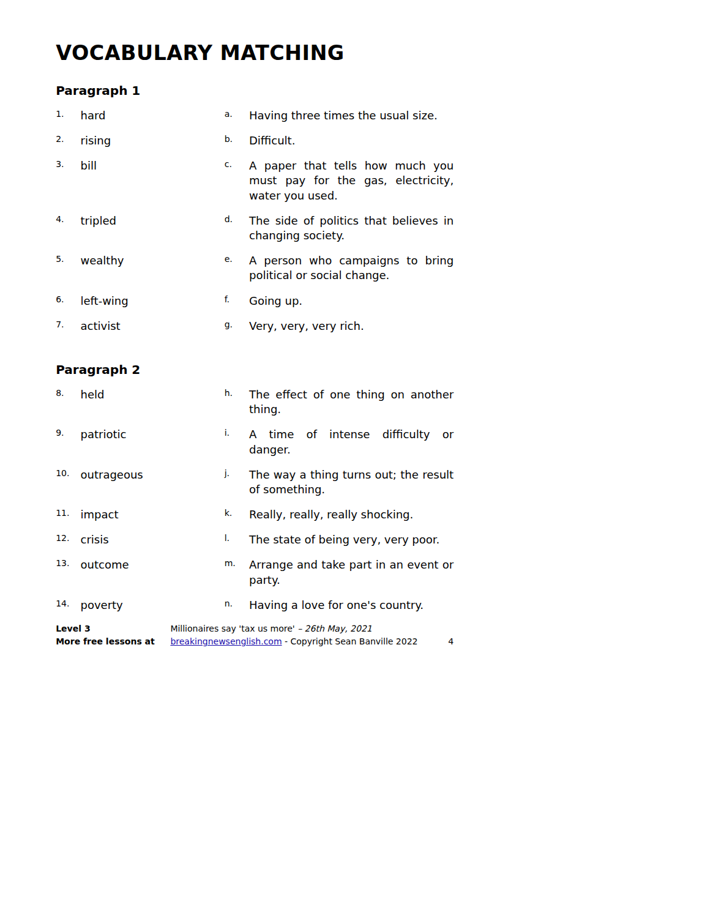VOCABULARY MATCHING
Paragraph 1
| 1. | hard | a. | Having three times the usual size. |
| 2. | rising | b. | Difficult. |
| 3. | bill | c. | A paper that tells how much you must pay for the gas, electricity, water you used. |
| 4. | tripled | d. | The side of politics that believes in changing society. |
| 5. | wealthy | e. | A person who campaigns to bring political or social change. |
| 6. | left-wing | f. | Going up. |
| 7. | activist | g. | Very, very, very rich. |
Paragraph 2
| 8. | held | h. | The effect of one thing on another thing. |
| 9. | patriotic | i. | A time of intense difficulty or danger. |
| 10. | outrageous | j. | The way a thing turns out; the result of something. |
| 11. | impact | k. | Really, really, really shocking. |
| 12. | crisis | l. | The state of being very, very poor. |
| 13. | outcome | m. | Arrange and take part in an event or party. |
| 14. | poverty | n. | Having a love for one's country. |
Level 3
Millionaires say 'tax us more' – 26th May, 2021
More free lessons at
breakingnewsenglish.com - Copyright Sean Banville 2022
4